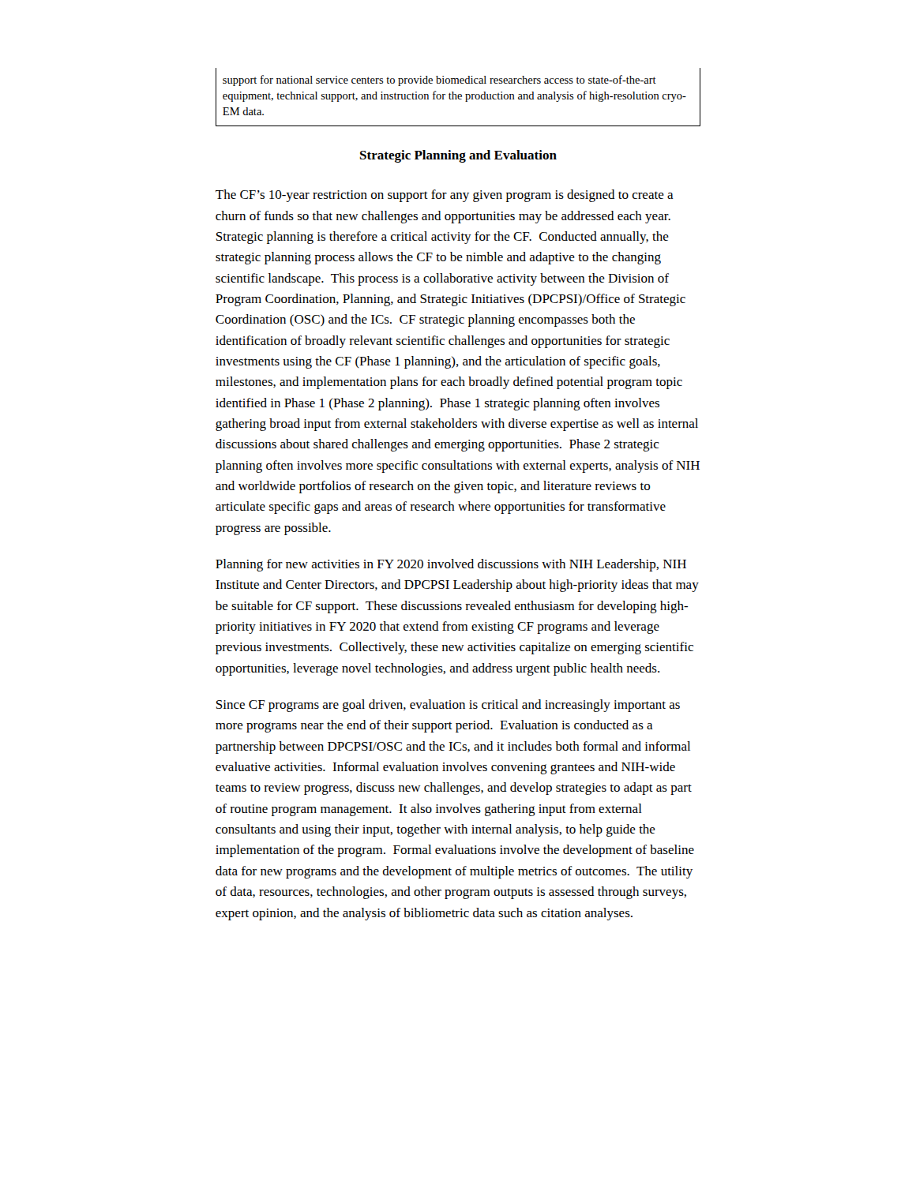support for national service centers to provide biomedical researchers access to state-of-the-art equipment, technical support, and instruction for the production and analysis of high-resolution cryo-EM data.
Strategic Planning and Evaluation
The CF’s 10-year restriction on support for any given program is designed to create a churn of funds so that new challenges and opportunities may be addressed each year. Strategic planning is therefore a critical activity for the CF. Conducted annually, the strategic planning process allows the CF to be nimble and adaptive to the changing scientific landscape. This process is a collaborative activity between the Division of Program Coordination, Planning, and Strategic Initiatives (DPCPSI)/Office of Strategic Coordination (OSC) and the ICs. CF strategic planning encompasses both the identification of broadly relevant scientific challenges and opportunities for strategic investments using the CF (Phase 1 planning), and the articulation of specific goals, milestones, and implementation plans for each broadly defined potential program topic identified in Phase 1 (Phase 2 planning). Phase 1 strategic planning often involves gathering broad input from external stakeholders with diverse expertise as well as internal discussions about shared challenges and emerging opportunities. Phase 2 strategic planning often involves more specific consultations with external experts, analysis of NIH and worldwide portfolios of research on the given topic, and literature reviews to articulate specific gaps and areas of research where opportunities for transformative progress are possible.
Planning for new activities in FY 2020 involved discussions with NIH Leadership, NIH Institute and Center Directors, and DPCPSI Leadership about high-priority ideas that may be suitable for CF support. These discussions revealed enthusiasm for developing high-priority initiatives in FY 2020 that extend from existing CF programs and leverage previous investments. Collectively, these new activities capitalize on emerging scientific opportunities, leverage novel technologies, and address urgent public health needs.
Since CF programs are goal driven, evaluation is critical and increasingly important as more programs near the end of their support period. Evaluation is conducted as a partnership between DPCPSI/OSC and the ICs, and it includes both formal and informal evaluative activities. Informal evaluation involves convening grantees and NIH-wide teams to review progress, discuss new challenges, and develop strategies to adapt as part of routine program management. It also involves gathering input from external consultants and using their input, together with internal analysis, to help guide the implementation of the program. Formal evaluations involve the development of baseline data for new programs and the development of multiple metrics of outcomes. The utility of data, resources, technologies, and other program outputs is assessed through surveys, expert opinion, and the analysis of bibliometric data such as citation analyses.